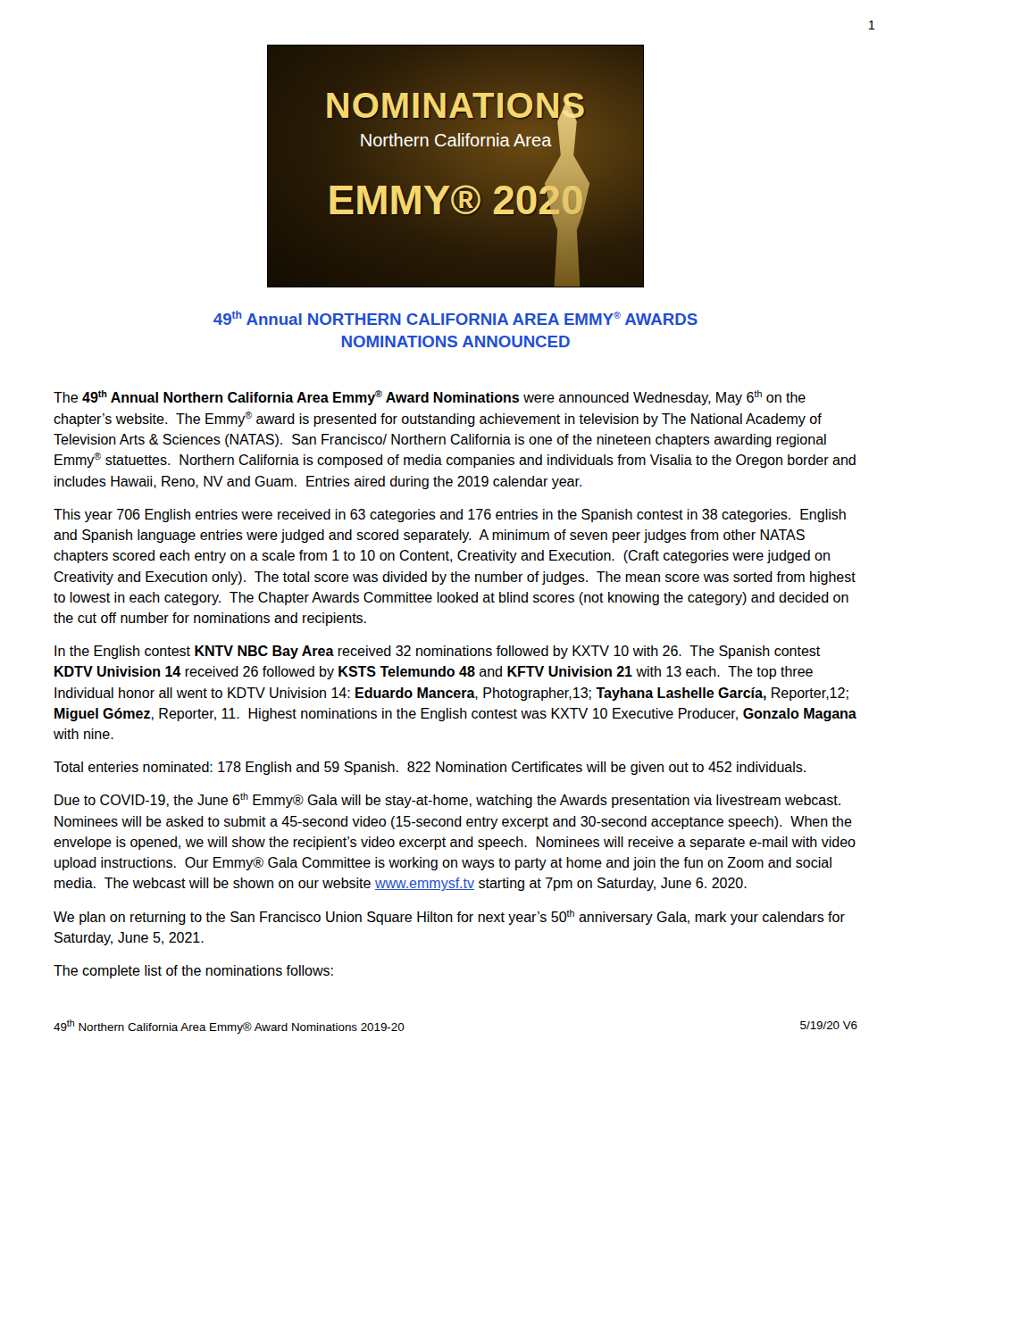1
NOMINATIONS
Northern California Area
EMMY® 2020
49th Annual NORTHERN CALIFORNIA AREA EMMY® AWARDS
NOMINATIONS ANNOUNCED
The 49th Annual Northern California Area Emmy® Award Nominations were announced Wednesday, May 6th on the chapter’s website. The Emmy® award is presented for outstanding achievement in television by The National Academy of Television Arts & Sciences (NATAS). San Francisco/ Northern California is one of the nineteen chapters awarding regional Emmy® statuettes. Northern California is composed of media companies and individuals from Visalia to the Oregon border and includes Hawaii, Reno, NV and Guam. Entries aired during the 2019 calendar year.
This year 706 English entries were received in 63 categories and 176 entries in the Spanish contest in 38 categories. English and Spanish language entries were judged and scored separately. A minimum of seven peer judges from other NATAS chapters scored each entry on a scale from 1 to 10 on Content, Creativity and Execution. (Craft categories were judged on Creativity and Execution only). The total score was divided by the number of judges. The mean score was sorted from highest to lowest in each category. The Chapter Awards Committee looked at blind scores (not knowing the category) and decided on the cut off number for nominations and recipients.
In the English contest KNTV NBC Bay Area received 32 nominations followed by KXTV 10 with 26. The Spanish contest KDTV Univision 14 received 26 followed by KSTS Telemundo 48 and KFTV Univision 21 with 13 each. The top three Individual honor all went to KDTV Univision 14: Eduardo Mancera, Photographer,13; Tayhana Lashelle García, Reporter,12; Miguel Gómez, Reporter, 11. Highest nominations in the English contest was KXTV 10 Executive Producer, Gonzalo Magana with nine.
Total enteries nominated: 178 English and 59 Spanish. 822 Nomination Certificates will be given out to 452 individuals.
Due to COVID-19, the June 6th Emmy® Gala will be stay-at-home, watching the Awards presentation via livestream webcast. Nominees will be asked to submit a 45-second video (15-second entry excerpt and 30-second acceptance speech). When the envelope is opened, we will show the recipient’s video excerpt and speech. Nominees will receive a separate e-mail with video upload instructions. Our Emmy® Gala Committee is working on ways to party at home and join the fun on Zoom and social media. The webcast will be shown on our website www.emmysf.tv starting at 7pm on Saturday, June 6. 2020.
We plan on returning to the San Francisco Union Square Hilton for next year’s 50th anniversary Gala, mark your calendars for Saturday, June 5, 2021.
The complete list of the nominations follows:
49th Northern California Area Emmy® Award Nominations 2019-20 5/19/20 V6